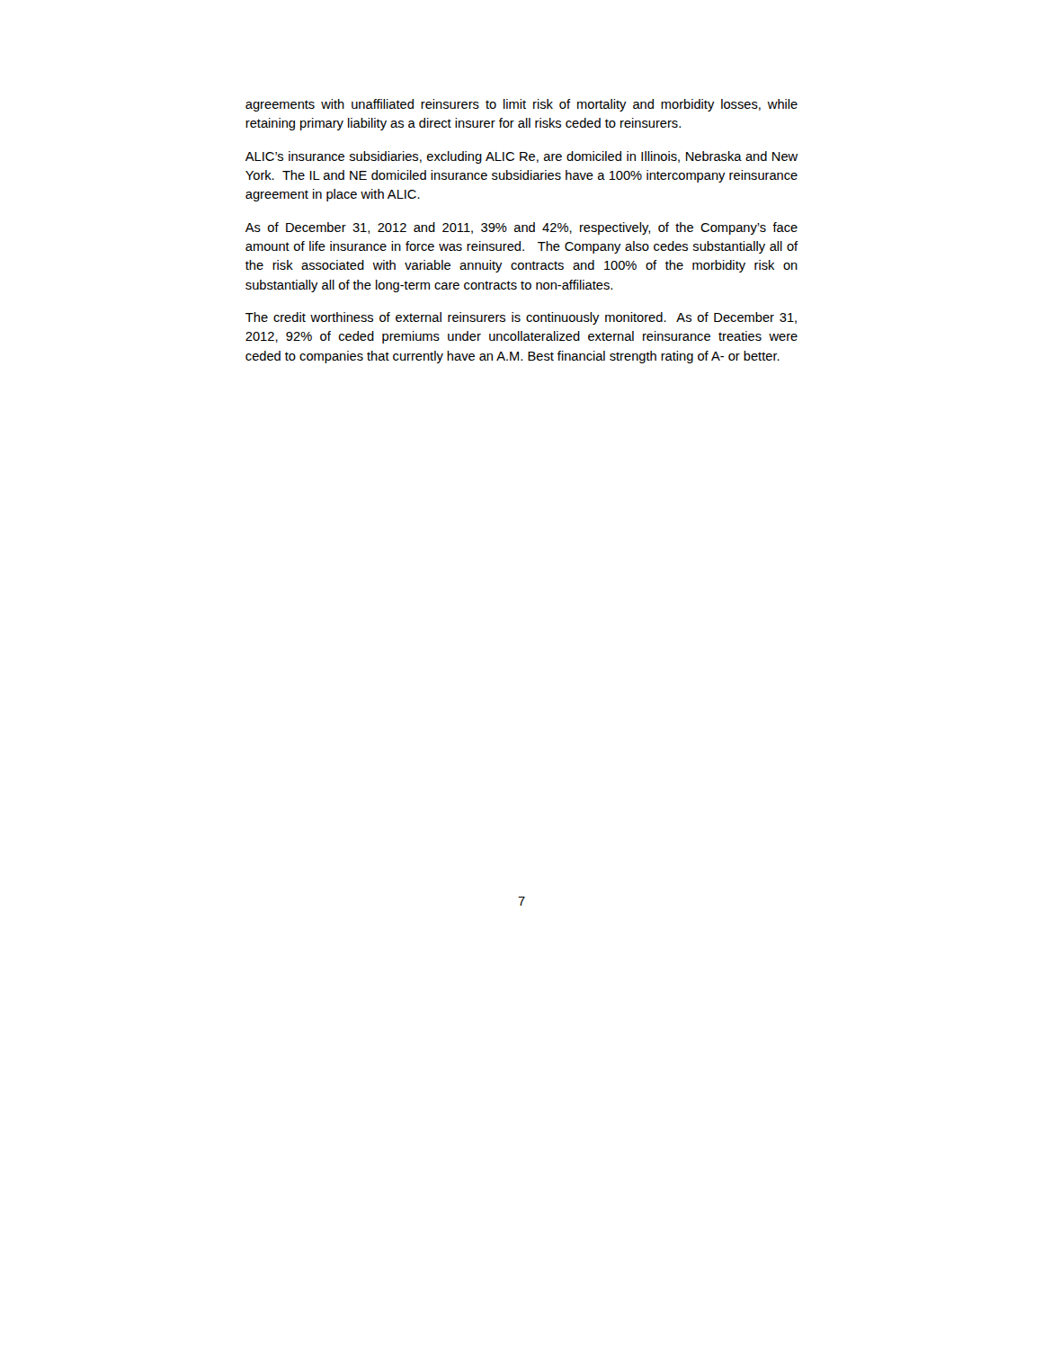agreements with unaffiliated reinsurers to limit risk of mortality and morbidity losses, while retaining primary liability as a direct insurer for all risks ceded to reinsurers.
ALIC’s insurance subsidiaries, excluding ALIC Re, are domiciled in Illinois, Nebraska and New York. The IL and NE domiciled insurance subsidiaries have a 100% intercompany reinsurance agreement in place with ALIC.
As of December 31, 2012 and 2011, 39% and 42%, respectively, of the Company’s face amount of life insurance in force was reinsured. The Company also cedes substantially all of the risk associated with variable annuity contracts and 100% of the morbidity risk on substantially all of the long-term care contracts to non-affiliates.
The credit worthiness of external reinsurers is continuously monitored. As of December 31, 2012, 92% of ceded premiums under uncollateralized external reinsurance treaties were ceded to companies that currently have an A.M. Best financial strength rating of A- or better.
7